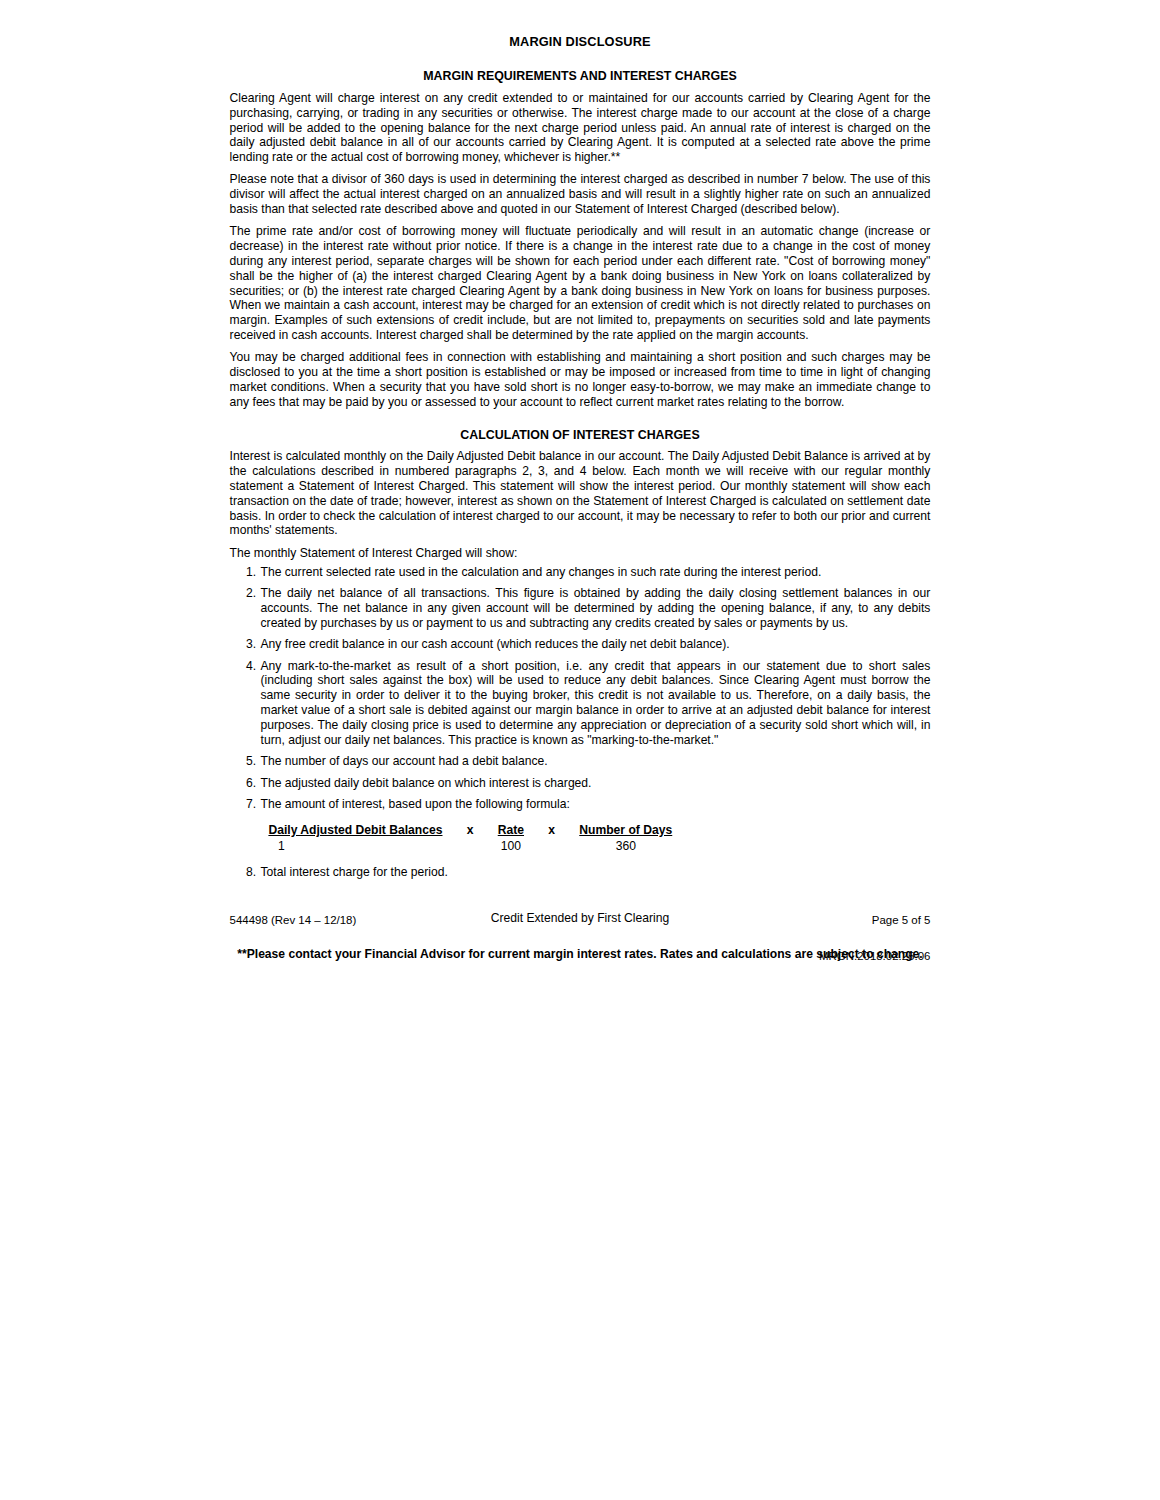MARGIN DISCLOSURE
MARGIN REQUIREMENTS AND INTEREST CHARGES
Clearing Agent will charge interest on any credit extended to or maintained for our accounts carried by Clearing Agent for the purchasing, carrying, or trading in any securities or otherwise. The interest charge made to our account at the close of a charge period will be added to the opening balance for the next charge period unless paid. An annual rate of interest is charged on the daily adjusted debit balance in all of our accounts carried by Clearing Agent. It is computed at a selected rate above the prime lending rate or the actual cost of borrowing money, whichever is higher.**
Please note that a divisor of 360 days is used in determining the interest charged as described in number 7 below. The use of this divisor will affect the actual interest charged on an annualized basis and will result in a slightly higher rate on such an annualized basis than that selected rate described above and quoted in our Statement of Interest Charged (described below).
The prime rate and/or cost of borrowing money will fluctuate periodically and will result in an automatic change (increase or decrease) in the interest rate without prior notice. If there is a change in the interest rate due to a change in the cost of money during any interest period, separate charges will be shown for each period under each different rate. "Cost of borrowing money" shall be the higher of (a) the interest charged Clearing Agent by a bank doing business in New York on loans collateralized by securities; or (b) the interest rate charged Clearing Agent by a bank doing business in New York on loans for business purposes. When we maintain a cash account, interest may be charged for an extension of credit which is not directly related to purchases on margin. Examples of such extensions of credit include, but are not limited to, prepayments on securities sold and late payments received in cash accounts. Interest charged shall be determined by the rate applied on the margin accounts.
You may be charged additional fees in connection with establishing and maintaining a short position and such charges may be disclosed to you at the time a short position is established or may be imposed or increased from time to time in light of changing market conditions. When a security that you have sold short is no longer easy-to-borrow, we may make an immediate change to any fees that may be paid by you or assessed to your account to reflect current market rates relating to the borrow.
CALCULATION OF INTEREST CHARGES
Interest is calculated monthly on the Daily Adjusted Debit balance in our account. The Daily Adjusted Debit Balance is arrived at by the calculations described in numbered paragraphs 2, 3, and 4 below. Each month we will receive with our regular monthly statement a Statement of Interest Charged. This statement will show the interest period. Our monthly statement will show each transaction on the date of trade; however, interest as shown on the Statement of Interest Charged is calculated on settlement date basis. In order to check the calculation of interest charged to our account, it may be necessary to refer to both our prior and current months' statements.
The monthly Statement of Interest Charged will show:
The current selected rate used in the calculation and any changes in such rate during the interest period.
The daily net balance of all transactions. This figure is obtained by adding the daily closing settlement balances in our accounts. The net balance in any given account will be determined by adding the opening balance, if any, to any debits created by purchases by us or payment to us and subtracting any credits created by sales or payments by us.
Any free credit balance in our cash account (which reduces the daily net debit balance).
Any mark-to-the-market as result of a short position, i.e. any credit that appears in our statement due to short sales (including short sales against the box) will be used to reduce any debit balances. Since Clearing Agent must borrow the same security in order to deliver it to the buying broker, this credit is not available to us. Therefore, on a daily basis, the market value of a short sale is debited against our margin balance in order to arrive at an adjusted debit balance for interest purposes. The daily closing price is used to determine any appreciation or depreciation of a security sold short which will, in turn, adjust our daily net balances. This practice is known as "marking-to-the-market."
The number of days our account had a debit balance.
The adjusted daily debit balance on which interest is charged.
The amount of interest, based upon the following formula:
| Daily Adjusted Debit Balances | x | Rate | x | Number of Days |
| 1 | | 100 | | 360 |
Total interest charge for the period.
Credit Extended by First Clearing
**Please contact your Financial Advisor for current margin interest rates. Rates and calculations are subject to change.
544498 (Rev 14 – 12/18) Page 5 of 5
MRGN.2018.02.25.06